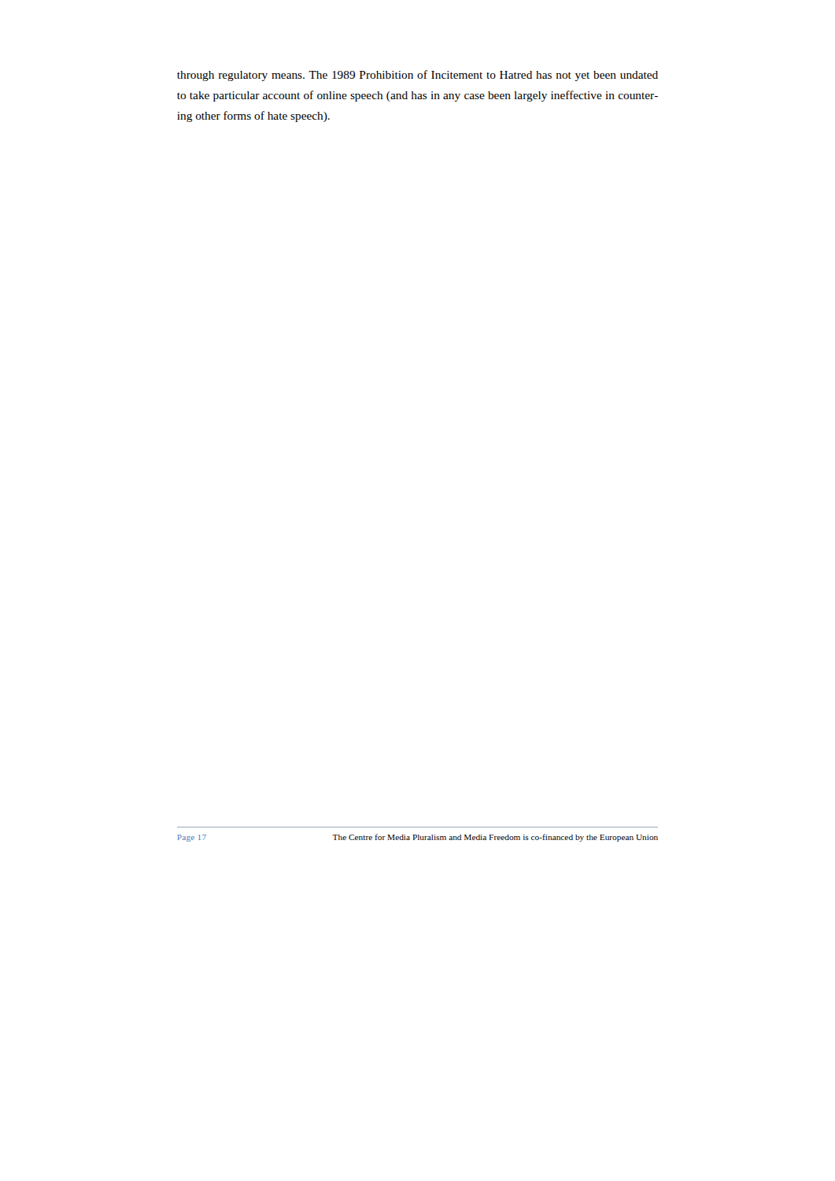through regulatory means. The 1989 Prohibition of Incitement to Hatred has not yet been undated to take particular account of online speech (and has in any case been largely ineffective in countering other forms of hate speech).
Page 17 The Centre for Media Pluralism and Media Freedom is co-financed by the European Union